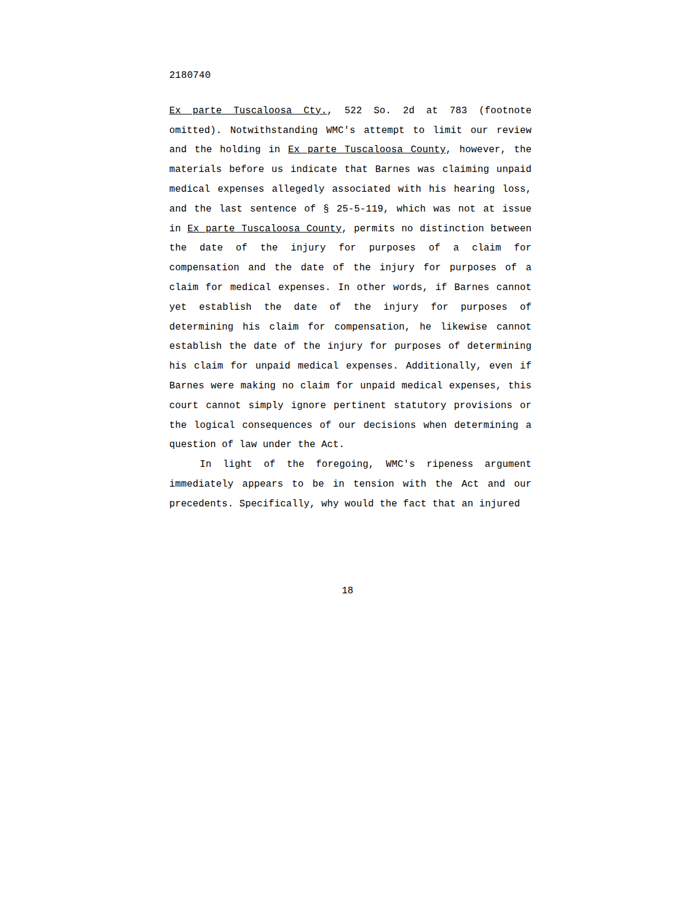2180740
Ex parte Tuscaloosa Cty., 522 So. 2d at 783 (footnote omitted). Notwithstanding WMC's attempt to limit our review and the holding in Ex parte Tuscaloosa County, however, the materials before us indicate that Barnes was claiming unpaid medical expenses allegedly associated with his hearing loss, and the last sentence of § 25-5-119, which was not at issue in Ex parte Tuscaloosa County, permits no distinction between the date of the injury for purposes of a claim for compensation and the date of the injury for purposes of a claim for medical expenses. In other words, if Barnes cannot yet establish the date of the injury for purposes of determining his claim for compensation, he likewise cannot establish the date of the injury for purposes of determining his claim for unpaid medical expenses. Additionally, even if Barnes were making no claim for unpaid medical expenses, this court cannot simply ignore pertinent statutory provisions or the logical consequences of our decisions when determining a question of law under the Act.
In light of the foregoing, WMC's ripeness argument immediately appears to be in tension with the Act and our precedents. Specifically, why would the fact that an injured
18